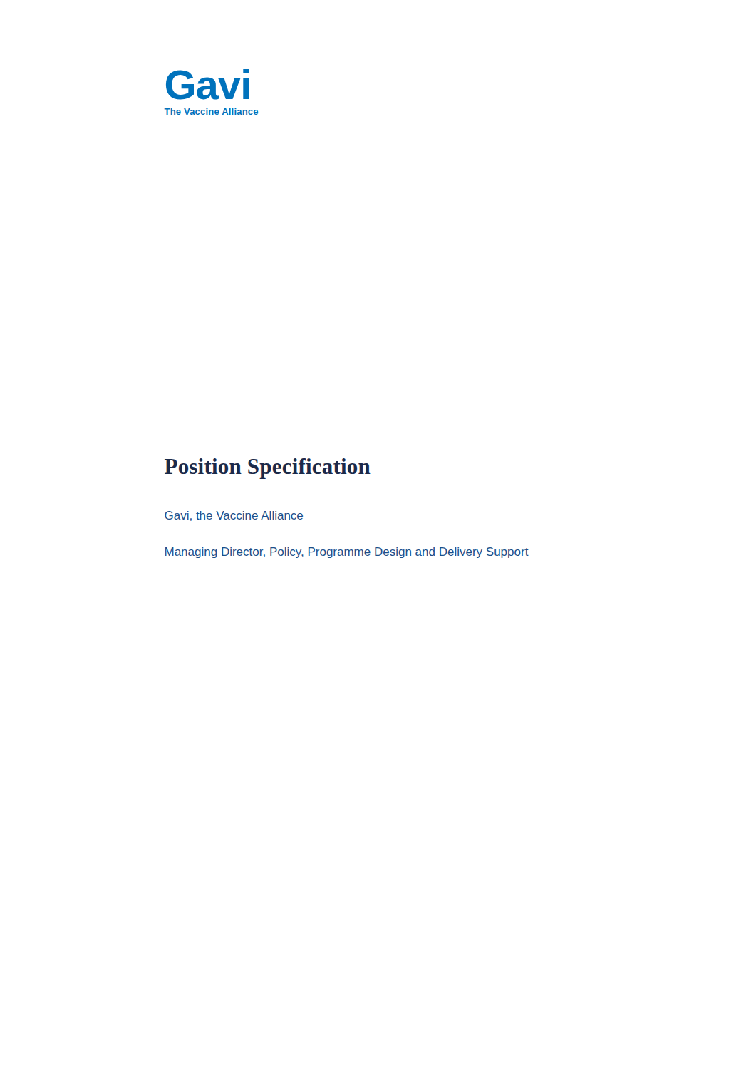Gavi
The Vaccine Alliance
Position Specification
Gavi, the Vaccine Alliance
Managing Director, Policy, Programme Design and Delivery Support